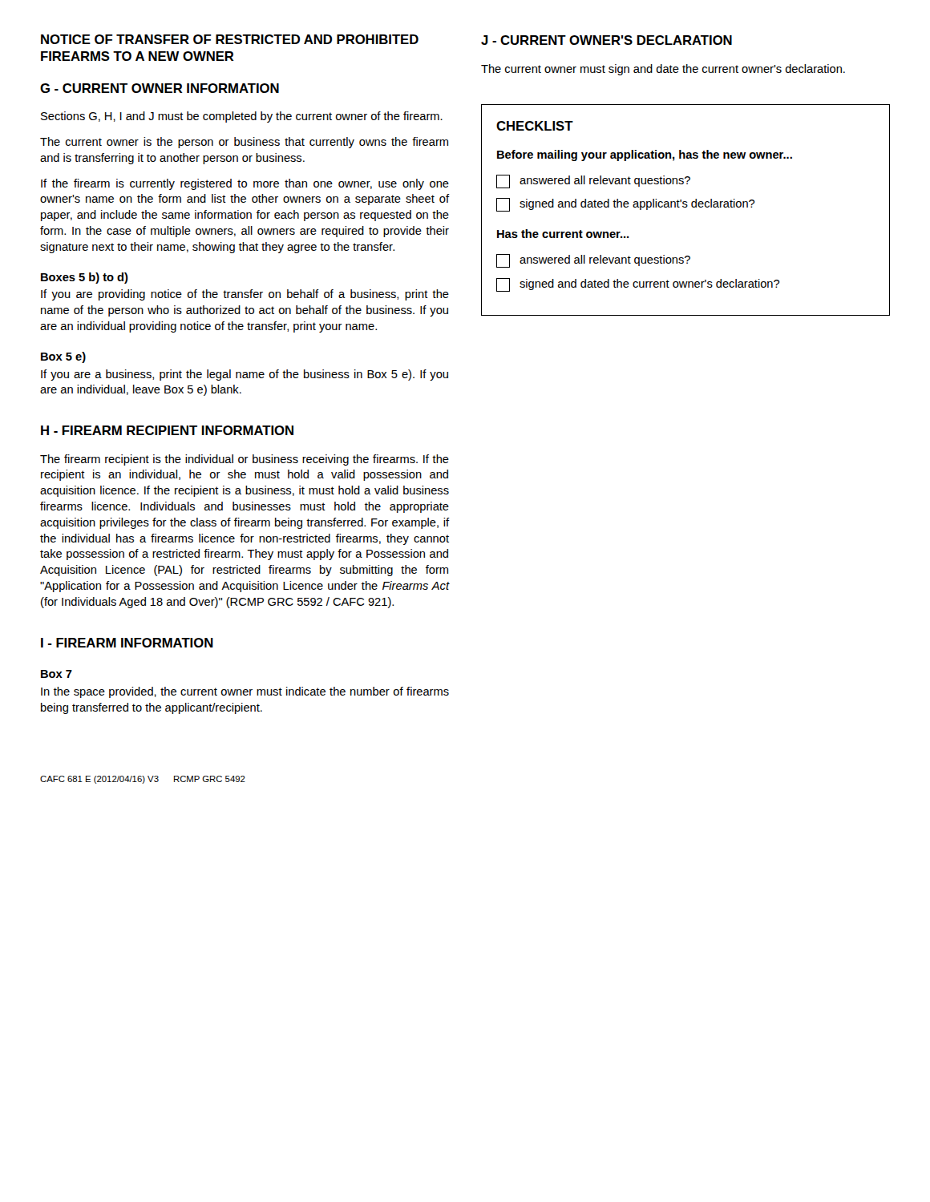Notice of Transfer of Restricted and Prohibited Firearms to a New Owner
G - Current Owner Information
Sections G, H, I and J must be completed by the current owner of the firearm.
The current owner is the person or business that currently owns the firearm and is transferring it to another person or business.
If the firearm is currently registered to more than one owner, use only one owner's name on the form and list the other owners on a separate sheet of paper, and include the same information for each person as requested on the form. In the case of multiple owners, all owners are required to provide their signature next to their name, showing that they agree to the transfer.
Boxes 5 b) to d)
If you are providing notice of the transfer on behalf of a business, print the name of the person who is authorized to act on behalf of the business. If you are an individual providing notice of the transfer, print your name.
Box 5 e)
If you are a business, print the legal name of the business in Box 5 e). If you are an individual, leave Box 5 e) blank.
H - Firearm Recipient Information
The firearm recipient is the individual or business receiving the firearms. If the recipient is an individual, he or she must hold a valid possession and acquisition licence. If the recipient is a business, it must hold a valid business firearms licence. Individuals and businesses must hold the appropriate acquisition privileges for the class of firearm being transferred. For example, if the individual has a firearms licence for non-restricted firearms, they cannot take possession of a restricted firearm. They must apply for a Possession and Acquisition Licence (PAL) for restricted firearms by submitting the form "Application for a Possession and Acquisition Licence under the Firearms Act (for Individuals Aged 18 and Over)" (RCMP GRC 5592 / CAFC 921).
I - Firearm Information
Box 7
In the space provided, the current owner must indicate the number of firearms being transferred to the applicant/recipient.
J - Current Owner's Declaration
The current owner must sign and date the current owner's declaration.
Checklist
Before mailing your application, has the new owner...
answered all relevant questions?
signed and dated the applicant's declaration?
Has the current owner...
answered all relevant questions?
signed and dated the current owner's declaration?
CAFC 681 E (2012/04/16) V3 RCMP GRC 5492